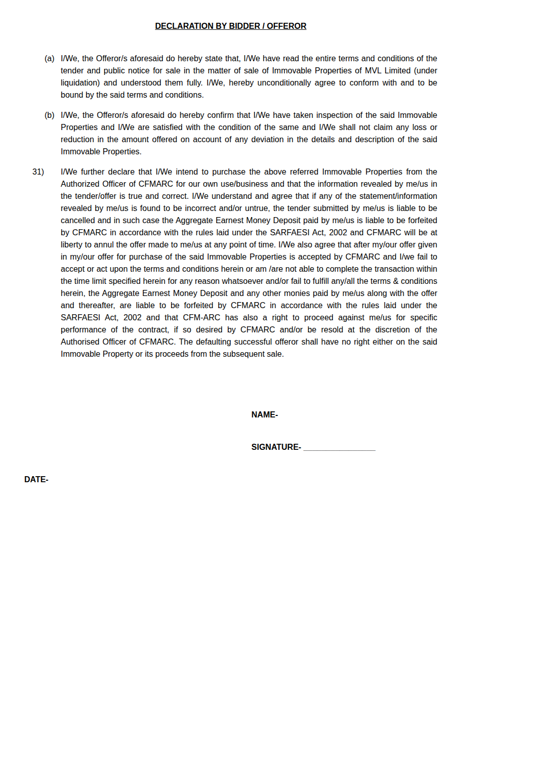DECLARATION BY BIDDER / OFFEROR
(a) I/We, the Offeror/s aforesaid do hereby state that, I/We have read the entire terms and conditions of the tender and public notice for sale in the matter of sale of Immovable Properties of MVL Limited (under liquidation) and understood them fully. I/We, hereby unconditionally agree to conform with and to be bound by the said terms and conditions.
(b) I/We, the Offeror/s aforesaid do hereby confirm that I/We have taken inspection of the said Immovable Properties and I/We are satisfied with the condition of the same and I/We shall not claim any loss or reduction in the amount offered on account of any deviation in the details and description of the said Immovable Properties.
31) I/We further declare that I/We intend to purchase the above referred Immovable Properties from the Authorized Officer of CFMARC for our own use/business and that the information revealed by me/us in the tender/offer is true and correct. I/We understand and agree that if any of the statement/information revealed by me/us is found to be incorrect and/or untrue, the tender submitted by me/us is liable to be cancelled and in such case the Aggregate Earnest Money Deposit paid by me/us is liable to be forfeited by CFMARC in accordance with the rules laid under the SARFAESI Act, 2002 and CFMARC will be at liberty to annul the offer made to me/us at any point of time. I/We also agree that after my/our offer given in my/our offer for purchase of the said Immovable Properties is accepted by CFMARC and I/we fail to accept or act upon the terms and conditions herein or am /are not able to complete the transaction within the time limit specified herein for any reason whatsoever and/or fail to fulfill any/all the terms & conditions herein, the Aggregate Earnest Money Deposit and any other monies paid by me/us along with the offer and thereafter, are liable to be forfeited by CFMARC in accordance with the rules laid under the SARFAESI Act, 2002 and that CFM-ARC has also a right to proceed against me/us for specific performance of the contract, if so desired by CFMARC and/or be resold at the discretion of the Authorised Officer of CFMARC. The defaulting successful offeror shall have no right either on the said Immovable Property or its proceeds from the subsequent sale.
NAME-
SIGNATURE- ________________
DATE-